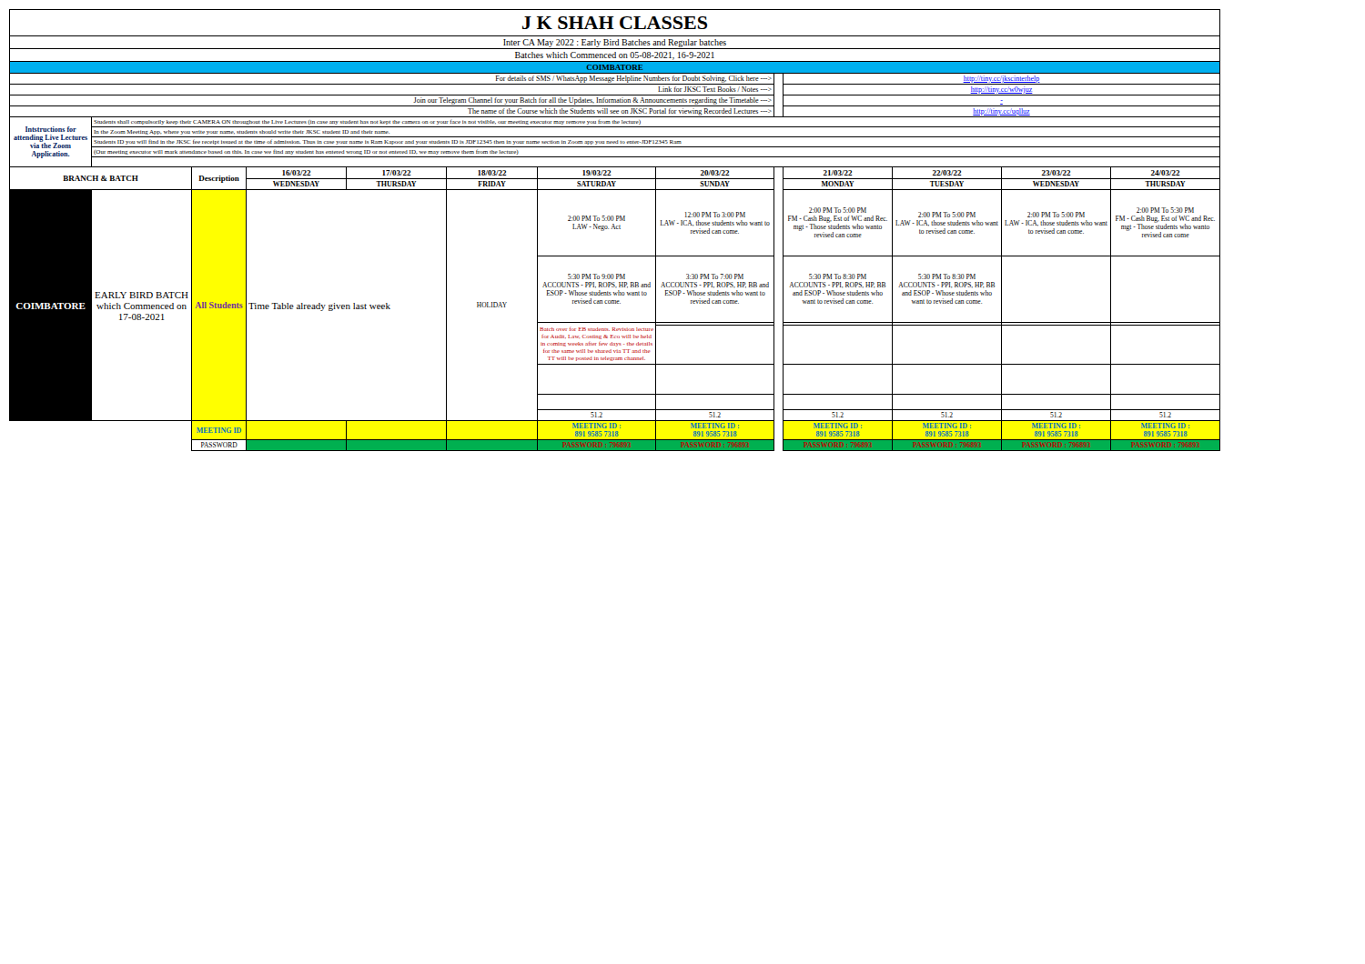| J K SHAH CLASSES |
| Inter CA May 2022 : Early Bird Batches and Regular batches |
| Batches which Commenced on 05-08-2021, 16-9-2021 |
| COIMBATORE |
| For details of SMS / WhatsApp Message Helpline Numbers for Doubt Solving, Click here ---> | | http://tiny.cc/jkscinterhelp |
| Link for JKSC Text Books / Notes ---> | | http://tiny.cc/w0wjuz |
| Join our Telegram Channel for your Batch for all the Updates, Information & Announcements regarding the Timetable ---> | | - |
| The name of the Course which the Students will see on JKSC Portal for viewing Recorded Lectures ---> | | http://tiny.cc/uqlluz |
| Intstructions for attending Live Lectures via the Zoom Application. | Students shall compulsorily keep their CAMERA ON throughout the Live Lectures (in case any student has not kept the camera on or your face is not visible, our meeting executor may remove you from the lecture) |
| In the Zoom Meeting App, where you write your name, students should write their JKSC student ID and their name. |
| Students ID you will find in the JKSC fee receipt issued at the time of admission. Thus in case your name is Ram Kapoor and your students ID is JDF12345 then in your name section in Zoom app you need to enter-JDF12345 Ram |
| (Our meeting executor will mark attendance based on this. In case we find any student has entered wrong ID or not entered ID, we may remove them from the lecture) |
| BRANCH & BATCH | Description | 16/03/22 | 17/03/22 | 18/03/22 | 19/03/22 | 20/03/22 | | 21/03/22 | 22/03/22 | 23/03/22 | 24/03/22 |
| WEDNESDAY | THURSDAY | FRIDAY | SATURDAY | SUNDAY | | MONDAY | TUESDAY | WEDNESDAY | THURSDAY |
| COIMBATORE | EARLY BIRD BATCH which Commenced on 17-08-2021 | All Students | Time Table already given last week | HOLIDAY | 2:00 PM To 5:00 PM LAW - Nego. Act | 12:00 PM To 3:00 PM LAW - ICA, those students who want to revised can come. | | 2:00 PM To 5:00 PM FM - Cash Bug, Est of WC and Rec. mgt - Those students who wanto revised can come | 2:00 PM To 5:00 PM LAW - ICA, those students who want to revised can come. | 2:00 PM To 5:00 PM LAW - ICA, those students who want to revised can come. | 2:00 PM To 5:30 PM FM - Cash Bug, Est of WC and Rec. mgt - Those students who wanto revised can come |
| 5:30 PM To 9:00 PM ACCOUNTS - PPI, ROPS, HP, BB and ESOP - Whose students who want to revised can come. | 3:30 PM To 7:00 PM ACCOUNTS - PPI, ROPS, HP, BB and ESOP - Whose students who want to revised can come. | 5:30 PM To 8:30 PM ACCOUNTS - PPI, ROPS, HP, BB and ESOP - Whose students who want to revised can come. | 5:30 PM To 8:30 PM ACCOUNTS - PPI, ROPS, HP, BB and ESOP - Whose students who want to revised can come. | | |
| Batch over for EB students. Revision lecture for Audit, Law, Costing & Eco will be held in coming weeks after few days - the details for the same will be shared via TT and the TT will be posted in telegram channel. | | | | | |
| 51.2 | 51.2 | 51.2 | 51.2 | 51.2 | 51.2 |
| | MEETING ID | | | | MEETING ID : 891 9585 7318 | MEETING ID : 891 9585 7318 | | MEETING ID : 891 9585 7318 | MEETING ID : 891 9585 7318 | MEETING ID : 891 9585 7318 | MEETING ID : 891 9585 7318 |
| | PASSWORD | | | | PASSWORD : 796893 | PASSWORD : 796893 | | PASSWORD : 796893 | PASSWORD : 796893 | PASSWORD : 796893 | PASSWORD : 796893 |